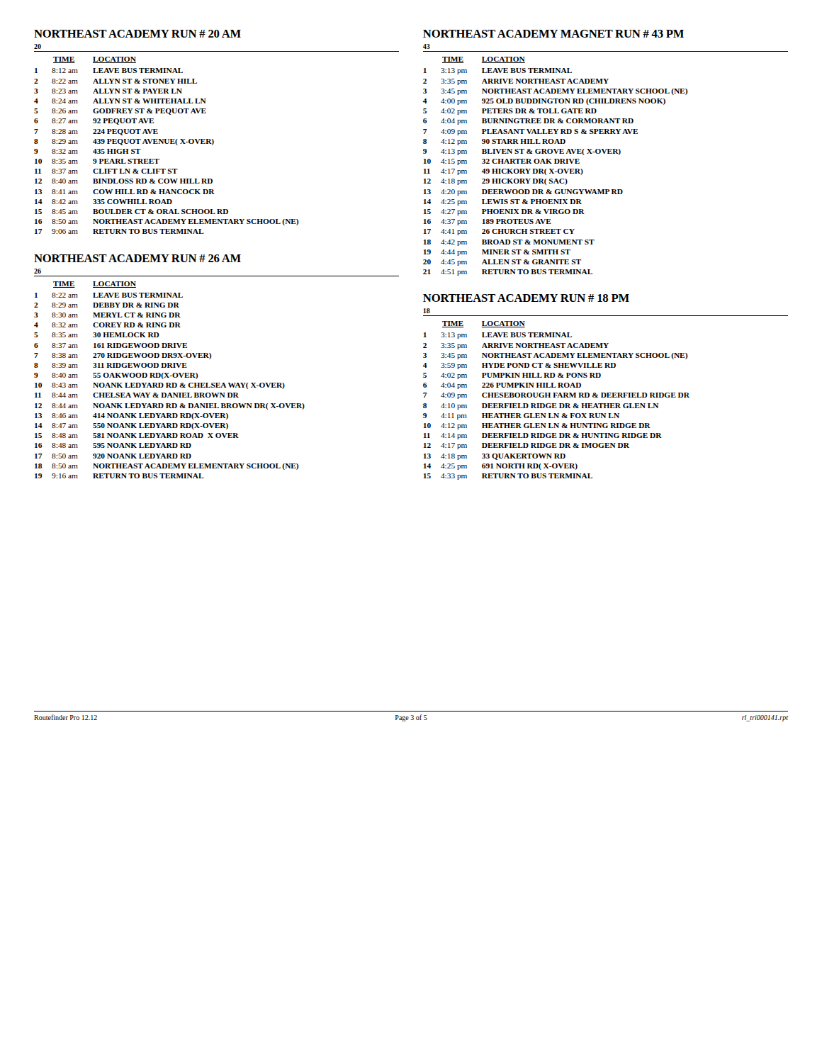NORTHEAST ACADEMY RUN # 20 AM
20
| | TIME | LOCATION |
| --- | --- | --- |
| 1 | 8:12 am | LEAVE BUS TERMINAL |
| 2 | 8:22 am | ALLYN ST & STONEY HILL |
| 3 | 8:23 am | ALLYN ST & PAYER LN |
| 4 | 8:24 am | ALLYN ST & WHITEHALL LN |
| 5 | 8:26 am | GODFREY ST & PEQUOT AVE |
| 6 | 8:27 am | 92 PEQUOT AVE |
| 7 | 8:28 am | 224 PEQUOT AVE |
| 8 | 8:29 am | 439 PEQUOT AVENUE( X-OVER) |
| 9 | 8:32 am | 435 HIGH ST |
| 10 | 8:35 am | 9 PEARL STREET |
| 11 | 8:37 am | CLIFT LN & CLIFT ST |
| 12 | 8:40 am | BINDLOSS RD & COW HILL RD |
| 13 | 8:41 am | COW HILL RD & HANCOCK DR |
| 14 | 8:42 am | 335 COWHILL ROAD |
| 15 | 8:45 am | BOULDER CT & ORAL SCHOOL RD |
| 16 | 8:50 am | NORTHEAST ACADEMY ELEMENTARY SCHOOL (NE) |
| 17 | 9:06 am | RETURN TO BUS TERMINAL |
NORTHEAST ACADEMY RUN # 26 AM
26
| | TIME | LOCATION |
| --- | --- | --- |
| 1 | 8:22 am | LEAVE BUS TERMINAL |
| 2 | 8:29 am | DEBBY DR & RING DR |
| 3 | 8:30 am | MERYL CT & RING DR |
| 4 | 8:32 am | COREY RD & RING DR |
| 5 | 8:35 am | 30 HEMLOCK RD |
| 6 | 8:37 am | 161 RIDGEWOOD DRIVE |
| 7 | 8:38 am | 270 RIDGEWOOD DR9X-OVER) |
| 8 | 8:39 am | 311 RIDGEWOOD DRIVE |
| 9 | 8:40 am | 55 OAKWOOD RD(X-OVER) |
| 10 | 8:43 am | NOANK LEDYARD RD & CHELSEA WAY( X-OVER) |
| 11 | 8:44 am | CHELSEA WAY & DANIEL BROWN DR |
| 12 | 8:44 am | NOANK LEDYARD RD & DANIEL BROWN DR( X-OVER) |
| 13 | 8:46 am | 414 NOANK LEDYARD RD(X-OVER) |
| 14 | 8:47 am | 550 NOANK LEDYARD RD(X-OVER) |
| 15 | 8:48 am | 581 NOANK LEDYARD ROAD X OVER |
| 16 | 8:48 am | 595 NOANK LEDYARD RD |
| 17 | 8:50 am | 920 NOANK LEDYARD RD |
| 18 | 8:50 am | NORTHEAST ACADEMY ELEMENTARY SCHOOL (NE) |
| 19 | 9:16 am | RETURN TO BUS TERMINAL |
NORTHEAST ACADEMY MAGNET RUN # 43 PM
43
| | TIME | LOCATION |
| --- | --- | --- |
| 1 | 3:13 pm | LEAVE BUS TERMINAL |
| 2 | 3:35 pm | ARRIVE NORTHEAST ACADEMY |
| 3 | 3:45 pm | NORTHEAST ACADEMY ELEMENTARY SCHOOL (NE) |
| 4 | 4:00 pm | 925 OLD BUDDINGTON RD (CHILDRENS NOOK) |
| 5 | 4:02 pm | PETERS DR & TOLL GATE RD |
| 6 | 4:04 pm | BURNINGTREE DR & CORMORANT RD |
| 7 | 4:09 pm | PLEASANT VALLEY RD S & SPERRY AVE |
| 8 | 4:12 pm | 90 STARR HILL ROAD |
| 9 | 4:13 pm | BLIVEN ST & GROVE AVE( X-OVER) |
| 10 | 4:15 pm | 32 CHARTER OAK DRIVE |
| 11 | 4:17 pm | 49 HICKORY DR( X-OVER) |
| 12 | 4:18 pm | 29 HICKORY DR( SAC) |
| 13 | 4:20 pm | DEERWOOD DR & GUNGYWAMP RD |
| 14 | 4:25 pm | LEWIS ST & PHOENIX DR |
| 15 | 4:27 pm | PHOENIX DR & VIRGO DR |
| 16 | 4:37 pm | 189 PROTEUS AVE |
| 17 | 4:41 pm | 26 CHURCH STREET CY |
| 18 | 4:42 pm | BROAD ST & MONUMENT ST |
| 19 | 4:44 pm | MINER ST & SMITH ST |
| 20 | 4:45 pm | ALLEN ST & GRANITE ST |
| 21 | 4:51 pm | RETURN TO BUS TERMINAL |
NORTHEAST ACADEMY RUN # 18 PM
18
| | TIME | LOCATION |
| --- | --- | --- |
| 1 | 3:13 pm | LEAVE BUS TERMINAL |
| 2 | 3:35 pm | ARRIVE NORTHEAST ACADEMY |
| 3 | 3:45 pm | NORTHEAST ACADEMY ELEMENTARY SCHOOL (NE) |
| 4 | 3:59 pm | HYDE POND CT & SHEWVILLE RD |
| 5 | 4:02 pm | PUMPKIN HILL RD & PONS RD |
| 6 | 4:04 pm | 226 PUMPKIN HILL ROAD |
| 7 | 4:09 pm | CHESEBOROUGH FARM RD & DEERFIELD RIDGE DR |
| 8 | 4:10 pm | DEERFIELD RIDGE DR & HEATHER GLEN LN |
| 9 | 4:11 pm | HEATHER GLEN LN & FOX RUN LN |
| 10 | 4:12 pm | HEATHER GLEN LN & HUNTING RIDGE DR |
| 11 | 4:14 pm | DEERFIELD RIDGE DR & HUNTING RIDGE DR |
| 12 | 4:17 pm | DEERFIELD RIDGE DR & IMOGEN DR |
| 13 | 4:18 pm | 33 QUAKERTOWN RD |
| 14 | 4:25 pm | 691 NORTH RD( X-OVER) |
| 15 | 4:33 pm | RETURN TO BUS TERMINAL |
Routefinder Pro 12.12
Page 3 of 5
rl_tri000141.rpt